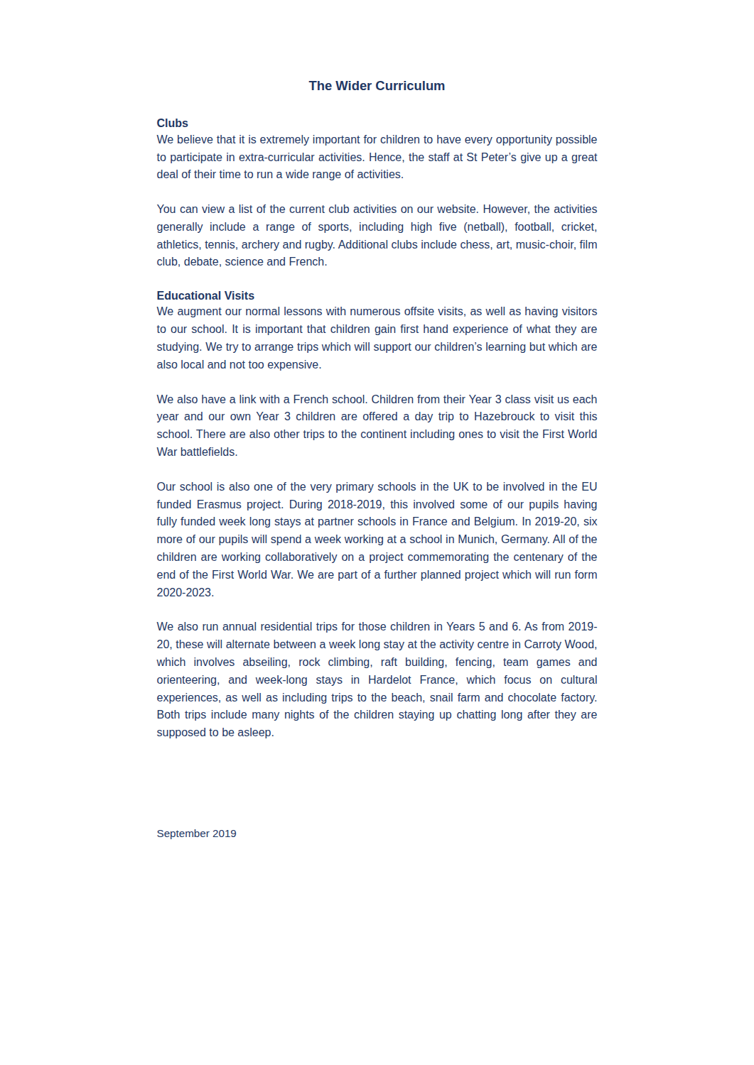The Wider Curriculum
Clubs
We believe that it is extremely important for children to have every opportunity possible to participate in extra-curricular activities. Hence, the staff at St Peter’s give up a great deal of their time to run a wide range of activities.
You can view a list of the current club activities on our website. However, the activities generally include a range of sports, including high five (netball), football, cricket, athletics, tennis, archery and rugby. Additional clubs include chess, art, music-choir, film club, debate, science and French.
Educational Visits
We augment our normal lessons with numerous offsite visits, as well as having visitors to our school. It is important that children gain first hand experience of what they are studying. We try to arrange trips which will support our children’s learning but which are also local and not too expensive.
We also have a link with a French school. Children from their Year 3 class visit us each year and our own Year 3 children are offered a day trip to Hazebrouck to visit this school. There are also other trips to the continent including ones to visit the First World War battlefields.
Our school is also one of the very primary schools in the UK to be involved in the EU funded Erasmus project. During 2018-2019, this involved some of our pupils having fully funded week long stays at partner schools in France and Belgium. In 2019-20, six more of our pupils will spend a week working at a school in Munich, Germany. All of the children are working collaboratively on a project commemorating the centenary of the end of the First World War. We are part of a further planned project which will run form 2020-2023.
We also run annual residential trips for those children in Years 5 and 6. As from 2019-20, these will alternate between a week long stay at the activity centre in Carroty Wood, which involves abseiling, rock climbing, raft building, fencing, team games and orienteering, and week-long stays in Hardelot France, which focus on cultural experiences, as well as including trips to the beach, snail farm and chocolate factory. Both trips include many nights of the children staying up chatting long after they are supposed to be asleep.
September 2019